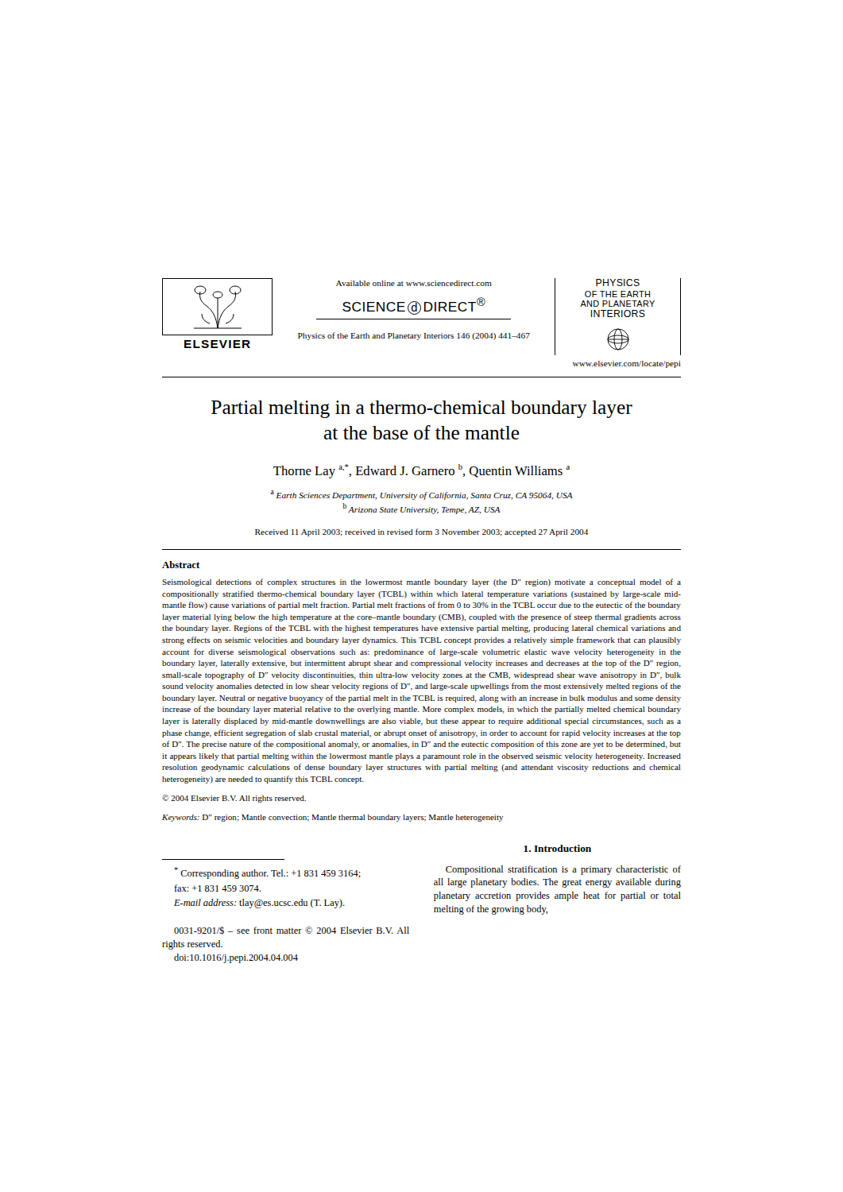ELSEVIER
Available online at www.sciencedirect.com
SCIENCE dDIRECT®
Physics of the Earth and Planetary Interiors 146 (2004) 441–467
PHYSICS
OF THE EARTH
AND PLANETARY
INTERIORS
www.elsevier.com/locate/pepi
Partial melting in a thermo-chemical boundary layer
at the base of the mantle
Thorne Lay a,*, Edward J. Garnero b, Quentin Williams a
a Earth Sciences Department, University of California, Santa Cruz, CA 95064, USA
b Arizona State University, Tempe, AZ, USA
Received 11 April 2003; received in revised form 3 November 2003; accepted 27 April 2004
Abstract
Seismological detections of complex structures in the lowermost mantle boundary layer (the D″ region) motivate a conceptual model of a compositionally stratified thermo-chemical boundary layer (TCBL) within which lateral temperature variations (sustained by large-scale mid-mantle flow) cause variations of partial melt fraction. Partial melt fractions of from 0 to 30% in the TCBL occur due to the eutectic of the boundary layer material lying below the high temperature at the core–mantle boundary (CMB), coupled with the presence of steep thermal gradients across the boundary layer. Regions of the TCBL with the highest temperatures have extensive partial melting, producing lateral chemical variations and strong effects on seismic velocities and boundary layer dynamics. This TCBL concept provides a relatively simple framework that can plausibly account for diverse seismological observations such as: predominance of large-scale volumetric elastic wave velocity heterogeneity in the boundary layer, laterally extensive, but intermittent abrupt shear and compressional velocity increases and decreases at the top of the D″ region, small-scale topography of D″ velocity discontinuities, thin ultra-low velocity zones at the CMB, widespread shear wave anisotropy in D″, bulk sound velocity anomalies detected in low shear velocity regions of D″, and large-scale upwellings from the most extensively melted regions of the boundary layer. Neutral or negative buoyancy of the partial melt in the TCBL is required, along with an increase in bulk modulus and some density increase of the boundary layer material relative to the overlying mantle. More complex models, in which the partially melted chemical boundary layer is laterally displaced by mid-mantle downwellings are also viable, but these appear to require additional special circumstances, such as a phase change, efficient segregation of slab crustal material, or abrupt onset of anisotropy, in order to account for rapid velocity increases at the top of D″. The precise nature of the compositional anomaly, or anomalies, in D″ and the eutectic composition of this zone are yet to be determined, but it appears likely that partial melting within the lowermost mantle plays a paramount role in the observed seismic velocity heterogeneity. Increased resolution geodynamic calculations of dense boundary layer structures with partial melting (and attendant viscosity reductions and chemical heterogeneity) are needed to quantify this TCBL concept.
© 2004 Elsevier B.V. All rights reserved.
Keywords: D″ region; Mantle convection; Mantle thermal boundary layers; Mantle heterogeneity
1. Introduction
Compositional stratification is a primary characteristic of all large planetary bodies. The great energy available during planetary accretion provides ample heat for partial or total melting of the growing body,
* Corresponding author. Tel.: +1 831 459 3164;
fax: +1 831 459 3074.
E-mail address: tlay@es.ucsc.edu (T. Lay).
0031-9201/$ – see front matter © 2004 Elsevier B.V. All rights reserved.
doi:10.1016/j.pepi.2004.04.004